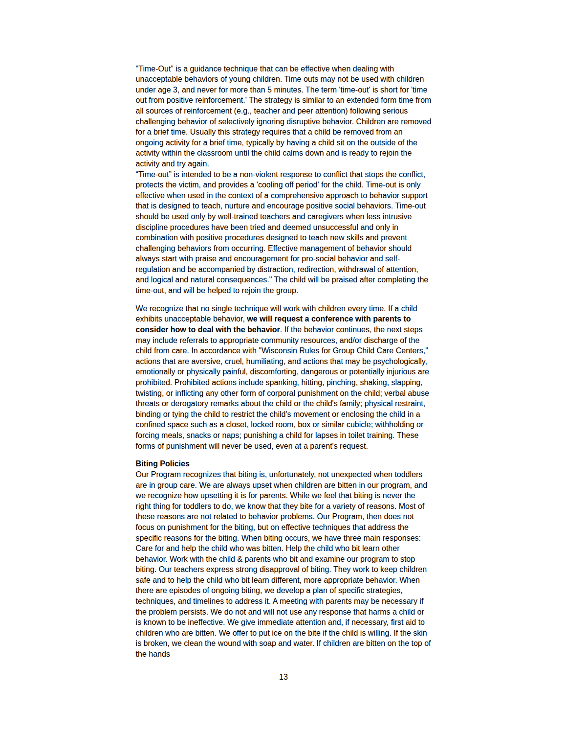"Time-Out” is a guidance technique that can be effective when dealing with unacceptable behaviors of young children. Time outs may not be used with children under age 3, and never for more than 5 minutes. The term 'time-out' is short for 'time out from positive reinforcement.' The strategy is similar to an extended form time from all sources of reinforcement (e.g., teacher and peer attention) following serious challenging behavior of selectively ignoring disruptive behavior. Children are removed for a brief time. Usually this strategy requires that a child be removed from an ongoing activity for a brief time, typically by having a child sit on the outside of the activity within the classroom until the child calms down and is ready to rejoin the activity and try again.
“Time-out” is intended to be a non-violent response to conflict that stops the conflict, protects the victim, and provides a 'cooling off period' for the child. Time-out is only effective when used in the context of a comprehensive approach to behavior support that is designed to teach, nurture and encourage positive social behaviors. Time-out should be used only by well-trained teachers and caregivers when less intrusive discipline procedures have been tried and deemed unsuccessful and only in combination with positive procedures designed to teach new skills and prevent challenging behaviors from occurring. Effective management of behavior should always start with praise and encouragement for pro-social behavior and self-regulation and be accompanied by distraction, redirection, withdrawal of attention, and logical and natural consequences." The child will be praised after completing the time-out, and will be helped to rejoin the group.
We recognize that no single technique will work with children every time. If a child exhibits unacceptable behavior, we will request a conference with parents to consider how to deal with the behavior. If the behavior continues, the next steps may include referrals to appropriate community resources, and/or discharge of the child from care. In accordance with "Wisconsin Rules for Group Child Care Centers," actions that are aversive, cruel, humiliating, and actions that may be psychologically, emotionally or physically painful, discomforting, dangerous or potentially injurious are prohibited. Prohibited actions include spanking, hitting, pinching, shaking, slapping, twisting, or inflicting any other form of corporal punishment on the child; verbal abuse threats or derogatory remarks about the child or the child's family; physical restraint, binding or tying the child to restrict the child's movement or enclosing the child in a confined space such as a closet, locked room, box or similar cubicle; withholding or forcing meals, snacks or naps; punishing a child for lapses in toilet training. These forms of punishment will never be used, even at a parent's request.
Biting Policies
Our Program recognizes that biting is, unfortunately, not unexpected when toddlers are in group care. We are always upset when children are bitten in our program, and we recognize how upsetting it is for parents. While we feel that biting is never the right thing for toddlers to do, we know that they bite for a variety of reasons. Most of these reasons are not related to behavior problems. Our Program, then does not focus on punishment for the biting, but on effective techniques that address the specific reasons for the biting. When biting occurs, we have three main responses: Care for and help the child who was bitten. Help the child who bit learn other behavior. Work with the child & parents who bit and examine our program to stop biting. Our teachers express strong disapproval of biting. They work to keep children safe and to help the child who bit learn different, more appropriate behavior. When there are episodes of ongoing biting, we develop a plan of specific strategies, techniques, and timelines to address it. A meeting with parents may be necessary if the problem persists. We do not and will not use any response that harms a child or is known to be ineffective. We give immediate attention and, if necessary, first aid to children who are bitten. We offer to put ice on the bite if the child is willing. If the skin is broken, we clean the wound with soap and water. If children are bitten on the top of the hands
13